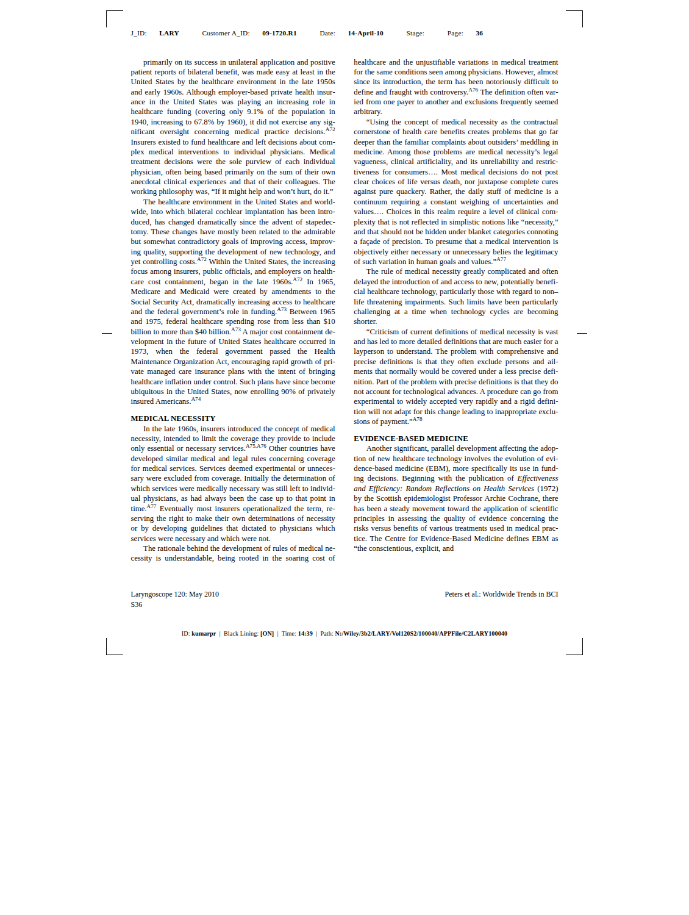J_ID: LARY Customer A_ID: 09-1720.R1 Date: 14-April-10 Stage: Page: 36
primarily on its success in unilateral application and positive patient reports of bilateral benefit, was made easy at least in the United States by the healthcare environment in the late 1950s and early 1960s. Although employer-based private health insurance in the United States was playing an increasing role in healthcare funding (covering only 9.1% of the population in 1940, increasing to 67.8% by 1960), it did not exercise any significant oversight concerning medical practice decisions.A72 Insurers existed to fund healthcare and left decisions about complex medical interventions to individual physicians. Medical treatment decisions were the sole purview of each individual physician, often being based primarily on the sum of their own anecdotal clinical experiences and that of their colleagues. The working philosophy was, “If it might help and won’t hurt, do it.”
The healthcare environment in the United States and worldwide, into which bilateral cochlear implantation has been introduced, has changed dramatically since the advent of stapedectomy. These changes have mostly been related to the admirable but somewhat contradictory goals of improving access, improving quality, supporting the development of new technology, and yet controlling costs.A72 Within the United States, the increasing focus among insurers, public officials, and employers on healthcare cost containment, began in the late 1960s.A72 In 1965, Medicare and Medicaid were created by amendments to the Social Security Act, dramatically increasing access to healthcare and the federal government’s role in funding.A73 Between 1965 and 1975, federal healthcare spending rose from less than $10 billion to more than $40 billion.A73 A major cost containment development in the future of United States healthcare occurred in 1973, when the federal government passed the Health Maintenance Organization Act, encouraging rapid growth of private managed care insurance plans with the intent of bringing healthcare inflation under control. Such plans have since become ubiquitous in the United States, now enrolling 90% of privately insured Americans.A74
MEDICAL NECESSITY
In the late 1960s, insurers introduced the concept of medical necessity, intended to limit the coverage they provide to include only essential or necessary services.A75,A76 Other countries have developed similar medical and legal rules concerning coverage for medical services. Services deemed experimental or unnecessary were excluded from coverage. Initially the determination of which services were medically necessary was still left to individual physicians, as had always been the case up to that point in time.A77 Eventually most insurers operationalized the term, reserving the right to make their own determinations of necessity or by developing guidelines that dictated to physicians which services were necessary and which were not.
The rationale behind the development of rules of medical necessity is understandable, being rooted in the soaring cost of healthcare and the unjustifiable variations in medical treatment for the same conditions seen among physicians. However, almost since its introduction, the term has been notoriously difficult to define and fraught with controversy.A76 The definition often varied from one payer to another and exclusions frequently seemed arbitrary.
“Using the concept of medical necessity as the contractual cornerstone of health care benefits creates problems that go far deeper than the familiar complaints about outsiders’ meddling in medicine. Among those problems are medical necessity’s legal vagueness, clinical artificiality, and its unreliability and restrictiveness for consumers…. Most medical decisions do not post clear choices of life versus death, nor juxtapose complete cures against pure quackery. Rather, the daily stuff of medicine is a continuum requiring a constant weighing of uncertainties and values…. Choices in this realm require a level of clinical complexity that is not reflected in simplistic notions like “necessity,” and that should not be hidden under blanket categories connoting a façade of precision. To presume that a medical intervention is objectively either necessary or unnecessary belies the legitimacy of such variation in human goals and values.”A77
The rule of medical necessity greatly complicated and often delayed the introduction of and access to new, potentially beneficial healthcare technology, particularly those with regard to non–life threatening impairments. Such limits have been particularly challenging at a time when technology cycles are becoming shorter.
“Criticism of current definitions of medical necessity is vast and has led to more detailed definitions that are much easier for a layperson to understand. The problem with comprehensive and precise definitions is that they often exclude persons and ailments that normally would be covered under a less precise definition. Part of the problem with precise definitions is that they do not account for technological advances. A procedure can go from experimental to widely accepted very rapidly and a rigid definition will not adapt for this change leading to inappropriate exclusions of payment.”A78
EVIDENCE-BASED MEDICINE
Another significant, parallel development affecting the adoption of new healthcare technology involves the evolution of evidence-based medicine (EBM), more specifically its use in funding decisions. Beginning with the publication of Effectiveness and Efficiency: Random Reflections on Health Services (1972) by the Scottish epidemiologist Professor Archie Cochrane, there has been a steady movement toward the application of scientific principles in assessing the quality of evidence concerning the risks versus benefits of various treatments used in medical practice. The Centre for Evidence-Based Medicine defines EBM as “the conscientious, explicit, and
Laryngoscope 120: May 2010
Peters et al.: Worldwide Trends in BCI
S36
ID: kumarpr | Black Lining: [ON] | Time: 14:39 | Path: N:/Wiley/3b2/LARY/Vol120S2/100040/APPFile/C2LARY100040